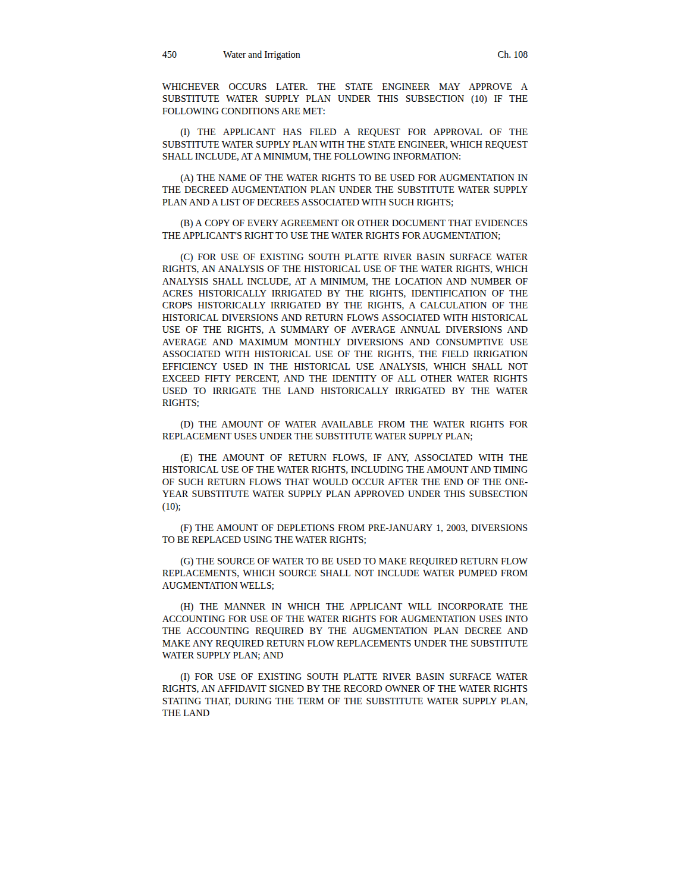450
Water and Irrigation
Ch. 108
WHICHEVER OCCURS LATER. THE STATE ENGINEER MAY APPROVE A SUBSTITUTE WATER SUPPLY PLAN UNDER THIS SUBSECTION (10) IF THE FOLLOWING CONDITIONS ARE MET:
(I) THE APPLICANT HAS FILED A REQUEST FOR APPROVAL OF THE SUBSTITUTE WATER SUPPLY PLAN WITH THE STATE ENGINEER, WHICH REQUEST SHALL INCLUDE, AT A MINIMUM, THE FOLLOWING INFORMATION:
(A) THE NAME OF THE WATER RIGHTS TO BE USED FOR AUGMENTATION IN THE DECREED AUGMENTATION PLAN UNDER THE SUBSTITUTE WATER SUPPLY PLAN AND A LIST OF DECREES ASSOCIATED WITH SUCH RIGHTS;
(B) A COPY OF EVERY AGREEMENT OR OTHER DOCUMENT THAT EVIDENCES THE APPLICANT'S RIGHT TO USE THE WATER RIGHTS FOR AUGMENTATION;
(C) FOR USE OF EXISTING SOUTH PLATTE RIVER BASIN SURFACE WATER RIGHTS, AN ANALYSIS OF THE HISTORICAL USE OF THE WATER RIGHTS, WHICH ANALYSIS SHALL INCLUDE, AT A MINIMUM, THE LOCATION AND NUMBER OF ACRES HISTORICALLY IRRIGATED BY THE RIGHTS, IDENTIFICATION OF THE CROPS HISTORICALLY IRRIGATED BY THE RIGHTS, A CALCULATION OF THE HISTORICAL DIVERSIONS AND RETURN FLOWS ASSOCIATED WITH HISTORICAL USE OF THE RIGHTS, A SUMMARY OF AVERAGE ANNUAL DIVERSIONS AND AVERAGE AND MAXIMUM MONTHLY DIVERSIONS AND CONSUMPTIVE USE ASSOCIATED WITH HISTORICAL USE OF THE RIGHTS, THE FIELD IRRIGATION EFFICIENCY USED IN THE HISTORICAL USE ANALYSIS, WHICH SHALL NOT EXCEED FIFTY PERCENT, AND THE IDENTITY OF ALL OTHER WATER RIGHTS USED TO IRRIGATE THE LAND HISTORICALLY IRRIGATED BY THE WATER RIGHTS;
(D) THE AMOUNT OF WATER AVAILABLE FROM THE WATER RIGHTS FOR REPLACEMENT USES UNDER THE SUBSTITUTE WATER SUPPLY PLAN;
(E) THE AMOUNT OF RETURN FLOWS, IF ANY, ASSOCIATED WITH THE HISTORICAL USE OF THE WATER RIGHTS, INCLUDING THE AMOUNT AND TIMING OF SUCH RETURN FLOWS THAT WOULD OCCUR AFTER THE END OF THE ONE-YEAR SUBSTITUTE WATER SUPPLY PLAN APPROVED UNDER THIS SUBSECTION (10);
(F) THE AMOUNT OF DEPLETIONS FROM PRE-JANUARY 1, 2003, DIVERSIONS TO BE REPLACED USING THE WATER RIGHTS;
(G) THE SOURCE OF WATER TO BE USED TO MAKE REQUIRED RETURN FLOW REPLACEMENTS, WHICH SOURCE SHALL NOT INCLUDE WATER PUMPED FROM AUGMENTATION WELLS;
(H) THE MANNER IN WHICH THE APPLICANT WILL INCORPORATE THE ACCOUNTING FOR USE OF THE WATER RIGHTS FOR AUGMENTATION USES INTO THE ACCOUNTING REQUIRED BY THE AUGMENTATION PLAN DECREE AND MAKE ANY REQUIRED RETURN FLOW REPLACEMENTS UNDER THE SUBSTITUTE WATER SUPPLY PLAN; AND
(I) FOR USE OF EXISTING SOUTH PLATTE RIVER BASIN SURFACE WATER RIGHTS, AN AFFIDAVIT SIGNED BY THE RECORD OWNER OF THE WATER RIGHTS STATING THAT, DURING THE TERM OF THE SUBSTITUTE WATER SUPPLY PLAN, THE LAND